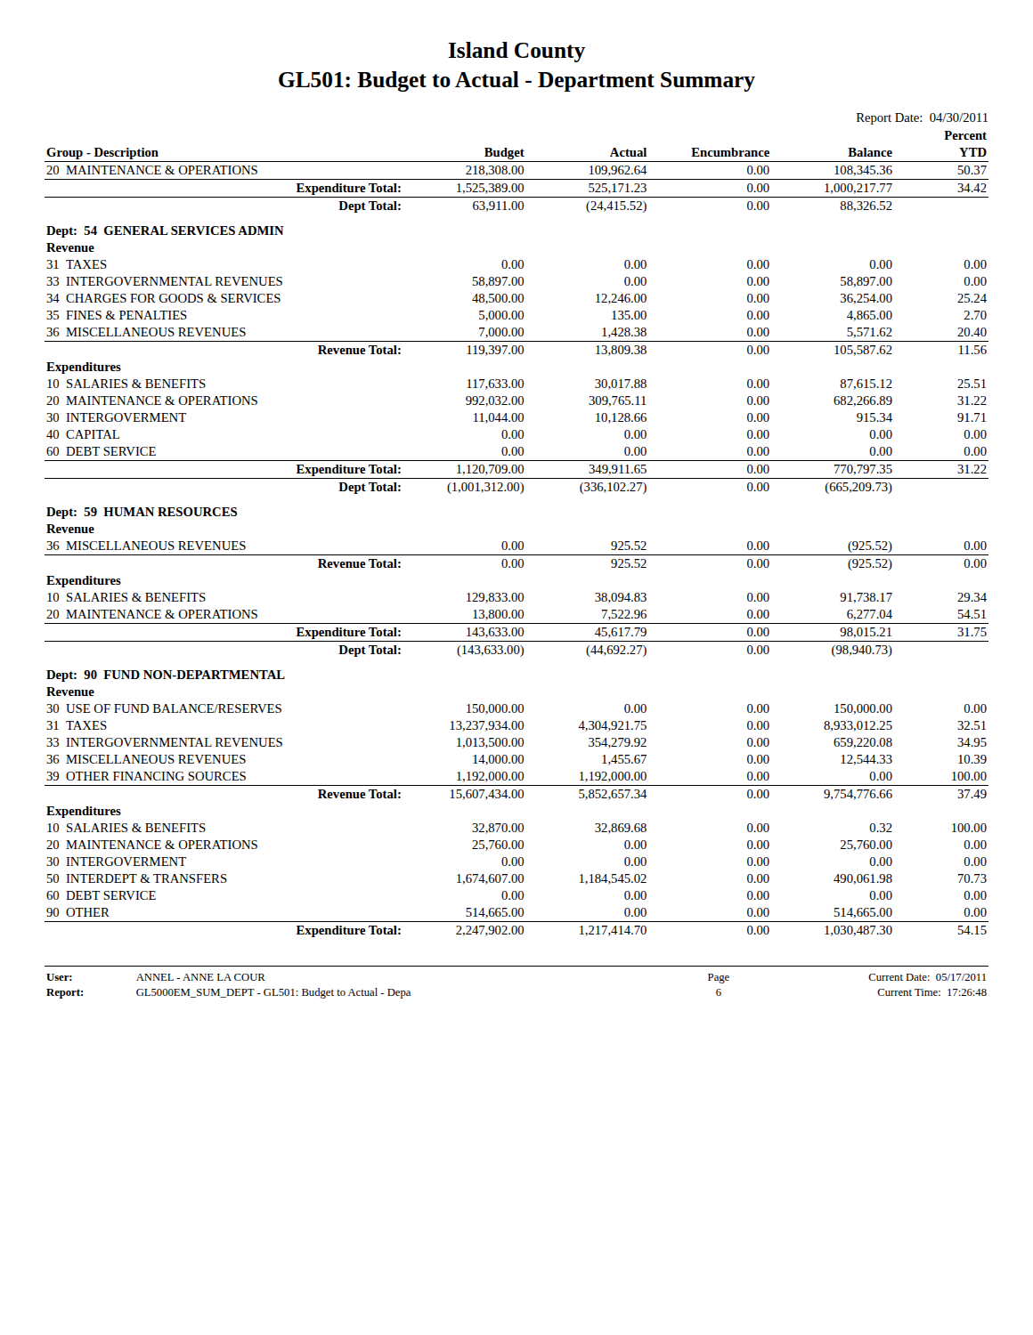Island County
GL501: Budget to Actual - Department Summary
Report Date: 04/30/2011
| | | | | | Percent |
| --- | --- | --- | --- | --- | --- |
| Group - Description | Budget | Actual | Encumbrance | Balance | YTD |
| 20 MAINTENANCE & OPERATIONS | 218,308.00 | 109,962.64 | 0.00 | 108,345.36 | 50.37 |
| Expenditure Total: | 1,525,389.00 | 525,171.23 | 0.00 | 1,000,217.77 | 34.42 |
| Dept Total: | 63,911.00 | (24,415.52) | 0.00 | 88,326.52 | |
| Dept: 54 GENERAL SERVICES ADMIN |
| Revenue |
| 31 TAXES | 0.00 | 0.00 | 0.00 | 0.00 | 0.00 |
| 33 INTERGOVERNMENTAL REVENUES | 58,897.00 | 0.00 | 0.00 | 58,897.00 | 0.00 |
| 34 CHARGES FOR GOODS & SERVICES | 48,500.00 | 12,246.00 | 0.00 | 36,254.00 | 25.24 |
| 35 FINES & PENALTIES | 5,000.00 | 135.00 | 0.00 | 4,865.00 | 2.70 |
| 36 MISCELLANEOUS REVENUES | 7,000.00 | 1,428.38 | 0.00 | 5,571.62 | 20.40 |
| Revenue Total: | 119,397.00 | 13,809.38 | 0.00 | 105,587.62 | 11.56 |
| Expenditures |
| 10 SALARIES & BENEFITS | 117,633.00 | 30,017.88 | 0.00 | 87,615.12 | 25.51 |
| 20 MAINTENANCE & OPERATIONS | 992,032.00 | 309,765.11 | 0.00 | 682,266.89 | 31.22 |
| 30 INTERGOVERMENT | 11,044.00 | 10,128.66 | 0.00 | 915.34 | 91.71 |
| 40 CAPITAL | 0.00 | 0.00 | 0.00 | 0.00 | 0.00 |
| 60 DEBT SERVICE | 0.00 | 0.00 | 0.00 | 0.00 | 0.00 |
| Expenditure Total: | 1,120,709.00 | 349,911.65 | 0.00 | 770,797.35 | 31.22 |
| Dept Total: | (1,001,312.00) | (336,102.27) | 0.00 | (665,209.73) | |
| Dept: 59 HUMAN RESOURCES |
| Revenue |
| 36 MISCELLANEOUS REVENUES | 0.00 | 925.52 | 0.00 | (925.52) | 0.00 |
| Revenue Total: | 0.00 | 925.52 | 0.00 | (925.52) | 0.00 |
| Expenditures |
| 10 SALARIES & BENEFITS | 129,833.00 | 38,094.83 | 0.00 | 91,738.17 | 29.34 |
| 20 MAINTENANCE & OPERATIONS | 13,800.00 | 7,522.96 | 0.00 | 6,277.04 | 54.51 |
| Expenditure Total: | 143,633.00 | 45,617.79 | 0.00 | 98,015.21 | 31.75 |
| Dept Total: | (143,633.00) | (44,692.27) | 0.00 | (98,940.73) | |
| Dept: 90 FUND NON-DEPARTMENTAL |
| Revenue |
| 30 USE OF FUND BALANCE/RESERVES | 150,000.00 | 0.00 | 0.00 | 150,000.00 | 0.00 |
| 31 TAXES | 13,237,934.00 | 4,304,921.75 | 0.00 | 8,933,012.25 | 32.51 |
| 33 INTERGOVERNMENTAL REVENUES | 1,013,500.00 | 354,279.92 | 0.00 | 659,220.08 | 34.95 |
| 36 MISCELLANEOUS REVENUES | 14,000.00 | 1,455.67 | 0.00 | 12,544.33 | 10.39 |
| 39 OTHER FINANCING SOURCES | 1,192,000.00 | 1,192,000.00 | 0.00 | 0.00 | 100.00 |
| Revenue Total: | 15,607,434.00 | 5,852,657.34 | 0.00 | 9,754,776.66 | 37.49 |
| Expenditures |
| 10 SALARIES & BENEFITS | 32,870.00 | 32,869.68 | 0.00 | 0.32 | 100.00 |
| 20 MAINTENANCE & OPERATIONS | 25,760.00 | 0.00 | 0.00 | 25,760.00 | 0.00 |
| 30 INTERGOVERMENT | 0.00 | 0.00 | 0.00 | 0.00 | 0.00 |
| 50 INTERDEPT & TRANSFERS | 1,674,607.00 | 1,184,545.02 | 0.00 | 490,061.98 | 70.73 |
| 60 DEBT SERVICE | 0.00 | 0.00 | 0.00 | 0.00 | 0.00 |
| 90 OTHER | 514,665.00 | 0.00 | 0.00 | 514,665.00 | 0.00 |
| Expenditure Total: | 2,247,902.00 | 1,217,414.70 | 0.00 | 1,030,487.30 | 54.15 |
| User: | ANNEL - ANNE LA COUR | Page | Current Date: 05/17/2011 |
| Report: | GL5000EM_SUM_DEPT - GL501: Budget to Actual - Depa | 6 | Current Time: 17:26:48 |